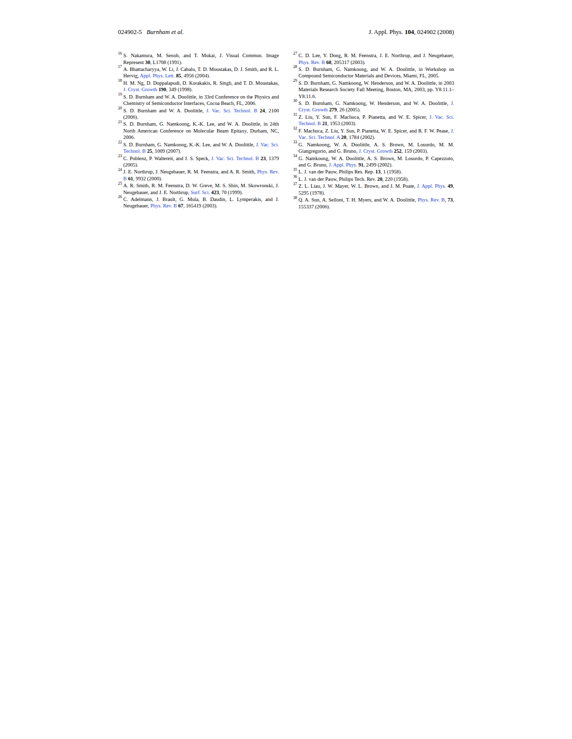024902-5 Burnham et al.
J. Appl. Phys. 104, 024902 (2008)
16 S. Nakamura, M. Senoh, and T. Mukai, J. Visual Commun. Image Represent 30, L1708 (1991).
17 A. Bhattacharyya, W. Li, J. Cabalu, T. D. Moustakas, D. J. Smith, and R. L. Hervig, Appl. Phys. Lett. 85, 4956 (2004).
18 H. M. Ng, D. Doppalapudi, D. Korakakis, R. Singh, and T. D. Moustakas, J. Cryst. Growth 190, 349 (1998).
19 S. D. Burnham and W. A. Doolittle, in 33rd Conference on the Physics and Chemistry of Semiconductor Interfaces, Cocoa Beach, FL, 2006.
20 S. D. Burnham and W. A. Doolittle, J. Vac. Sci. Technol. B 24, 2100 (2006).
21 S. D. Burnham, G. Namkoong, K.-K. Lee, and W. A. Doolittle, in 24th North American Conference on Molecular Beam Epitaxy, Durham, NC, 2006.
22 S. D. Burnham, G. Namkoong, K.-K. Lee, and W. A. Doolittle, J. Vac. Sci. Technol. B 25, 1009 (2007).
23 C. Poblenz, P. Waltereit, and J. S. Speck, J. Vac. Sci. Technol. B 23, 1379 (2005).
24 J. E. Northrup, J. Neugebauer, R. M. Feenstra, and A. R. Smith, Phys. Rev. B 61, 9932 (2000).
25 A. R. Smith, R. M. Feenstra, D. W. Greve, M. S. Shin, M. Skowronski, J. Neugebauer, and J. E. Northrup, Surf. Sci. 423, 70 (1999).
26 C. Adelmann, J. Brault, G. Mula, B. Daudin, L. Lymperakis, and J. Neugebauer, Phys. Rev. B 67, 165419 (2003).
27 C. D. Lee, Y. Dong, R. M. Feenstra, J. E. Northrup, and J. Neugebauer, Phys. Rev. B 68, 205317 (2003).
28 S. D. Burnham, G. Namkoong, and W. A. Doolittle, in Workshop on Compound Semiconductor Materials and Devices, Miami, FL, 2005.
29 S. D. Burnham, G. Namkoong, W. Henderson, and W. A. Doolittle, in 2003 Materials Research Society Fall Meeting, Boston, MA, 2003, pp. Y8.11.1–Y8.11.6.
30 S. D. Burnham, G. Namkoong, W. Henderson, and W. A. Doolittle, J. Cryst. Growth 279, 26 (2005).
31 Z. Liu, Y. Sun, F. Machuca, P. Pianetta, and W. E. Spicer, J. Vac. Sci. Technol. B 21, 1953 (2003).
32 F. Machuca, Z. Liu, Y. Sun, P. Pianetta, W. E. Spicer, and R. F. W. Pease, J. Vac. Sci. Technol. A 20, 1784 (2002).
33 G. Namkoong, W. A. Doolittle, A. S. Brown, M. Losurdo, M. M. Giangregorio, and G. Bruno, J. Cryst. Growth 252, 159 (2003).
34 G. Namkoong, W. A. Doolittle, A. S. Brown, M. Losurdo, P. Capezzuto, and G. Bruno, J. Appl. Phys. 91, 2499 (2002).
35 L. J. van der Pauw, Philips Res. Rep. 13, 1 (1958).
36 L. J. van der Pauw, Philips Tech. Rev. 20, 220 (1958).
37 Z. L. Liau, J. W. Mayer, W. L. Brown, and J. M. Poate, J. Appl. Phys. 49, 5295 (1978).
38 Q. A. Sun, A. Selloni, T. H. Myers, and W. A. Doolittle, Phys. Rev. B, 73, 155337 (2006).